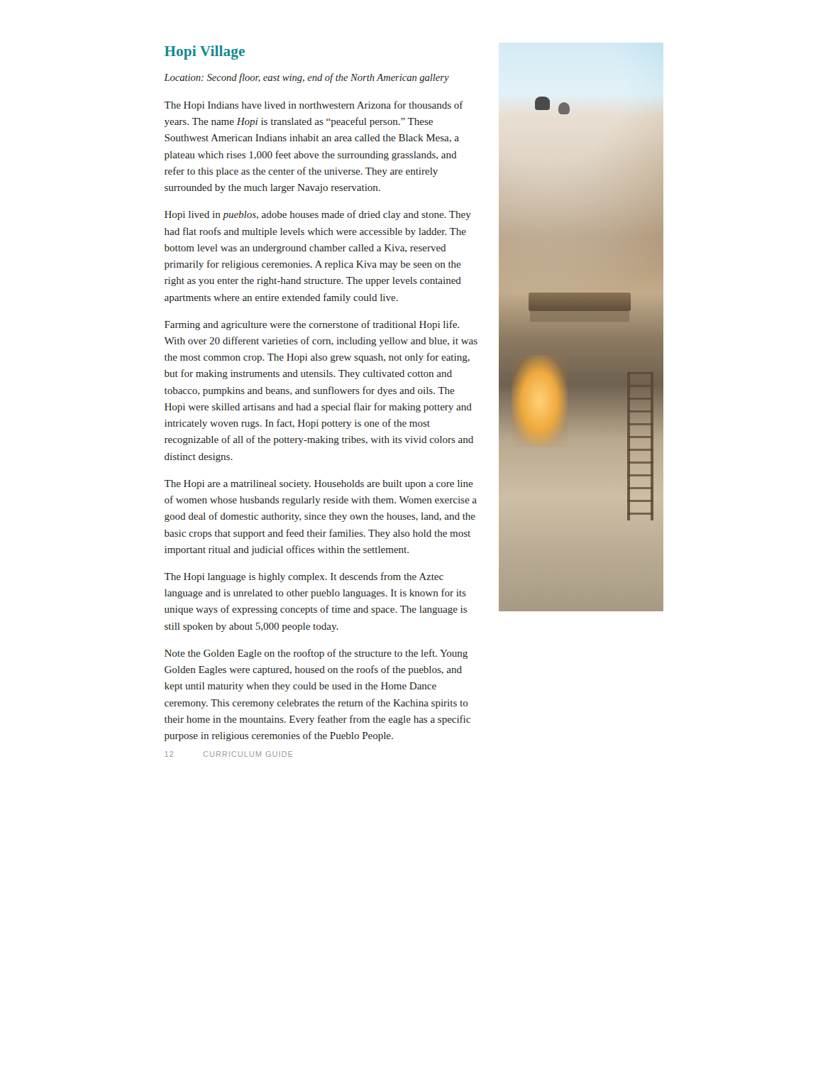Hopi Village
Location: Second floor, east wing, end of the North American gallery
The Hopi Indians have lived in northwestern Arizona for thousands of years. The name Hopi is translated as “peaceful person.” These Southwest American Indians inhabit an area called the Black Mesa, a plateau which rises 1,000 feet above the surrounding grasslands, and refer to this place as the center of the universe. They are entirely surrounded by the much larger Navajo reservation.
Hopi lived in pueblos, adobe houses made of dried clay and stone. They had flat roofs and multiple levels which were accessible by ladder. The bottom level was an underground chamber called a Kiva, reserved primarily for religious ceremonies. A replica Kiva may be seen on the right as you enter the right-hand structure. The upper levels contained apartments where an entire extended family could live.
Farming and agriculture were the cornerstone of traditional Hopi life. With over 20 different varieties of corn, including yellow and blue, it was the most common crop. The Hopi also grew squash, not only for eating, but for making instruments and utensils. They cultivated cotton and tobacco, pumpkins and beans, and sunflowers for dyes and oils. The Hopi were skilled artisans and had a special flair for making pottery and intricately woven rugs. In fact, Hopi pottery is one of the most recognizable of all of the pottery-making tribes, with its vivid colors and distinct designs.
The Hopi are a matrilineal society. Households are built upon a core line of women whose husbands regularly reside with them. Women exercise a good deal of domestic authority, since they own the houses, land, and the basic crops that support and feed their families. They also hold the most important ritual and judicial offices within the settlement.
The Hopi language is highly complex. It descends from the Aztec language and is unrelated to other pueblo languages. It is known for its unique ways of expressing concepts of time and space. The language is still spoken by about 5,000 people today.
Note the Golden Eagle on the rooftop of the structure to the left. Young Golden Eagles were captured, housed on the roofs of the pueblos, and kept until maturity when they could be used in the Home Dance ceremony. This ceremony celebrates the return of the Kachina spirits to their home in the mountains. Every feather from the eagle has a specific purpose in religious ceremonies of the Pueblo People.
12 CURRICULUM GUIDE